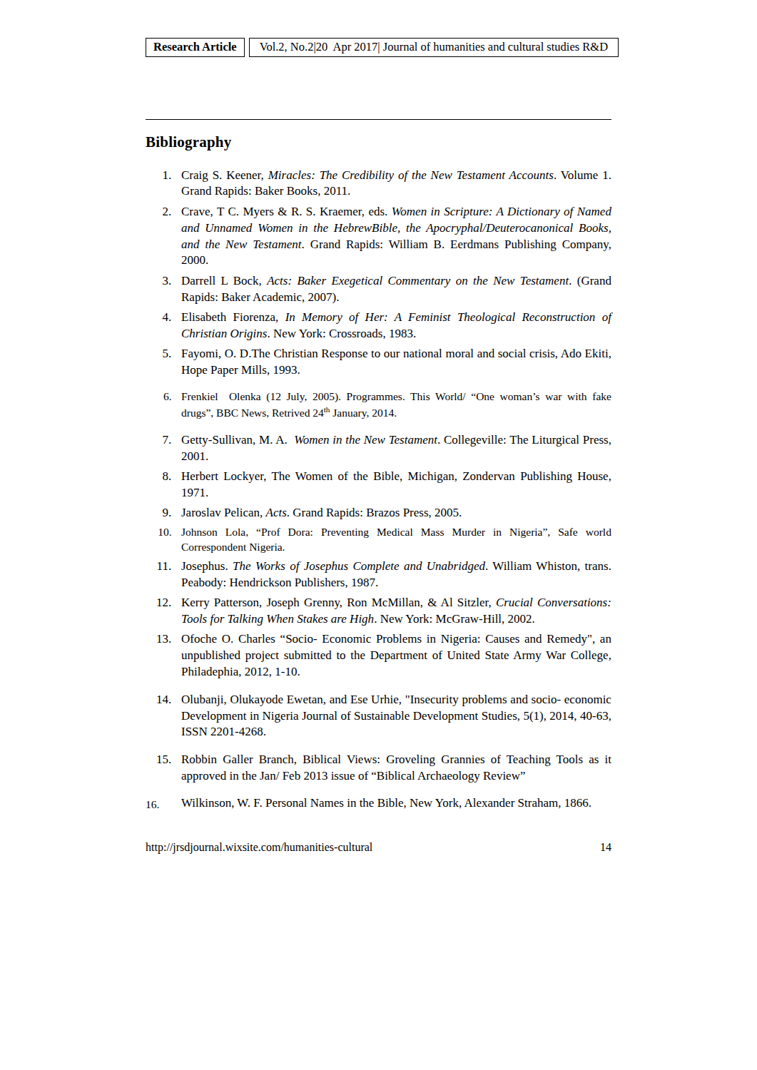Research Article
Vol.2, No.2|20 Apr 2017| Journal of humanities and cultural studies R&D
Bibliography
Craig S. Keener, Miracles: The Credibility of the New Testament Accounts. Volume 1. Grand Rapids: Baker Books, 2011.
Crave, T C. Myers & R. S. Kraemer, eds. Women in Scripture: A Dictionary of Named and Unnamed Women in the HebrewBible, the Apocryphal/Deuterocanonical Books, and the New Testament. Grand Rapids: William B. Eerdmans Publishing Company, 2000.
Darrell L Bock, Acts: Baker Exegetical Commentary on the New Testament. (Grand Rapids: Baker Academic, 2007).
Elisabeth Fiorenza, In Memory of Her: A Feminist Theological Reconstruction of Christian Origins. New York: Crossroads, 1983.
Fayomi, O. D.The Christian Response to our national moral and social crisis, Ado Ekiti, Hope Paper Mills, 1993.
Frenkiel Olenka (12 July, 2005). Programmes. This World/ “One woman’s war with fake drugs”, BBC News, Retrived 24th January, 2014.
Getty-Sullivan, M. A. Women in the New Testament. Collegeville: The Liturgical Press, 2001.
Herbert Lockyer, The Women of the Bible, Michigan, Zondervan Publishing House, 1971.
Jaroslav Pelican, Acts. Grand Rapids: Brazos Press, 2005.
Johnson Lola, “Prof Dora: Preventing Medical Mass Murder in Nigeria”, Safe world Correspondent Nigeria.
Josephus. The Works of Josephus Complete and Unabridged. William Whiston, trans. Peabody: Hendrickson Publishers, 1987.
Kerry Patterson, Joseph Grenny, Ron McMillan, & Al Sitzler, Crucial Conversations: Tools for Talking When Stakes are High. New York: McGraw-Hill, 2002.
Ofoche O. Charles “Socio- Economic Problems in Nigeria: Causes and Remedy", an unpublished project submitted to the Department of United State Army War College, Philadephia, 2012, 1-10.
Olubanji, Olukayode Ewetan, and Ese Urhie, "Insecurity problems and socio- economic Development in Nigeria Journal of Sustainable Development Studies, 5(1), 2014, 40-63, ISSN 2201-4268.
Robbin Galler Branch, Biblical Views: Groveling Grannies of Teaching Tools as it approved in the Jan/ Feb 2013 issue of “Biblical Archaeology Review”
16. Wilkinson, W. F. Personal Names in the Bible, New York, Alexander Straham, 1866.
http://jrsdjournal.wixsite.com/humanities-cultural 14